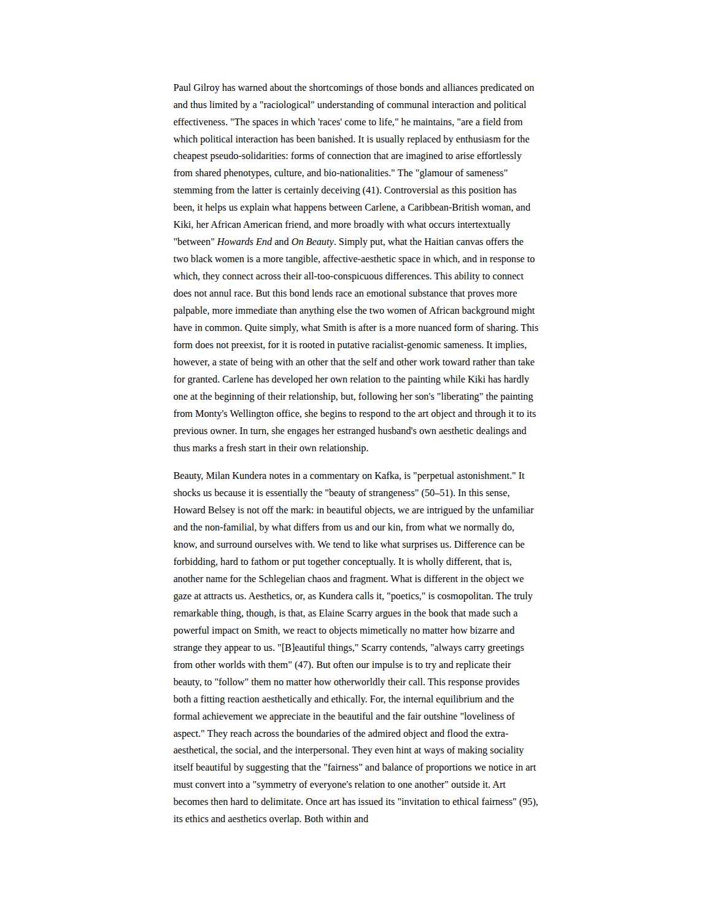Paul Gilroy has warned about the shortcomings of those bonds and alliances predicated on and thus limited by a "raciological" understanding of communal interaction and political effectiveness. "The spaces in which 'races' come to life," he maintains, "are a field from which political interaction has been banished. It is usually replaced by enthusiasm for the cheapest pseudo-solidarities: forms of connection that are imagined to arise effortlessly from shared phenotypes, culture, and bio-nationalities." The "glamour of sameness" stemming from the latter is certainly deceiving (41). Controversial as this position has been, it helps us explain what happens between Carlene, a Caribbean-British woman, and Kiki, her African American friend, and more broadly with what occurs intertextually "between" Howards End and On Beauty. Simply put, what the Haitian canvas offers the two black women is a more tangible, affective-aesthetic space in which, and in response to which, they connect across their all-too-conspicuous differences. This ability to connect does not annul race. But this bond lends race an emotional substance that proves more palpable, more immediate than anything else the two women of African background might have in common. Quite simply, what Smith is after is a more nuanced form of sharing. This form does not preexist, for it is rooted in putative racialist-genomic sameness. It implies, however, a state of being with an other that the self and other work toward rather than take for granted. Carlene has developed her own relation to the painting while Kiki has hardly one at the beginning of their relationship, but, following her son's "liberating" the painting from Monty's Wellington office, she begins to respond to the art object and through it to its previous owner. In turn, she engages her estranged husband's own aesthetic dealings and thus marks a fresh start in their own relationship.
Beauty, Milan Kundera notes in a commentary on Kafka, is "perpetual astonishment." It shocks us because it is essentially the "beauty of strangeness" (50–51). In this sense, Howard Belsey is not off the mark: in beautiful objects, we are intrigued by the unfamiliar and the non-familial, by what differs from us and our kin, from what we normally do, know, and surround ourselves with. We tend to like what surprises us. Difference can be forbidding, hard to fathom or put together conceptually. It is wholly different, that is, another name for the Schlegelian chaos and fragment. What is different in the object we gaze at attracts us. Aesthetics, or, as Kundera calls it, "poetics," is cosmopolitan. The truly remarkable thing, though, is that, as Elaine Scarry argues in the book that made such a powerful impact on Smith, we react to objects mimetically no matter how bizarre and strange they appear to us. "[B]eautiful things," Scarry contends, "always carry greetings from other worlds with them" (47). But often our impulse is to try and replicate their beauty, to "follow" them no matter how otherworldly their call. This response provides both a fitting reaction aesthetically and ethically. For, the internal equilibrium and the formal achievement we appreciate in the beautiful and the fair outshine "loveliness of aspect." They reach across the boundaries of the admired object and flood the extra-aesthetical, the social, and the interpersonal. They even hint at ways of making sociality itself beautiful by suggesting that the "fairness" and balance of proportions we notice in art must convert into a "symmetry of everyone's relation to one another" outside it. Art becomes then hard to delimitate. Once art has issued its "invitation to ethical fairness" (95), its ethics and aesthetics overlap. Both within and